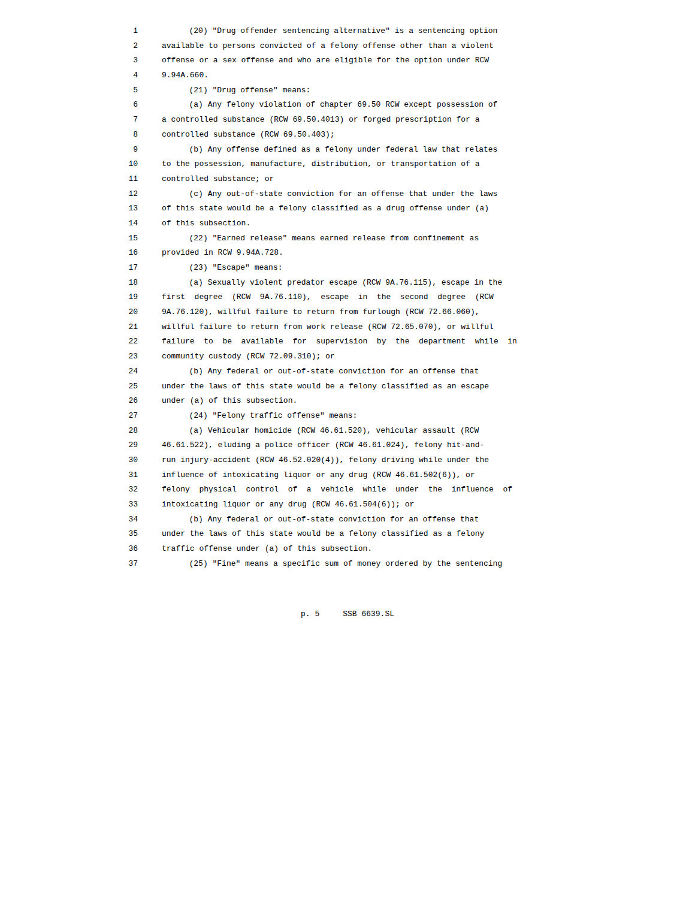(20) "Drug offender sentencing alternative" is a sentencing option
available to persons convicted of a felony offense other than a violent
offense or a sex offense and who are eligible for the option under RCW
9.94A.660.
(21) "Drug offense" means:
(a) Any felony violation of chapter 69.50 RCW except possession of
a controlled substance (RCW 69.50.4013) or forged prescription for a
controlled substance (RCW 69.50.403);
(b) Any offense defined as a felony under federal law that relates
to the possession, manufacture, distribution, or transportation of a
controlled substance; or
(c) Any out-of-state conviction for an offense that under the laws
of this state would be a felony classified as a drug offense under (a)
of this subsection.
(22) "Earned release" means earned release from confinement as
provided in RCW 9.94A.728.
(23) "Escape" means:
(a) Sexually violent predator escape (RCW 9A.76.115), escape in the
first degree (RCW 9A.76.110), escape in the second degree (RCW
9A.76.120), willful failure to return from furlough (RCW 72.66.060),
willful failure to return from work release (RCW 72.65.070), or willful
failure to be available for supervision by the department while in
community custody (RCW 72.09.310); or
(b) Any federal or out-of-state conviction for an offense that
under the laws of this state would be a felony classified as an escape
under (a) of this subsection.
(24) "Felony traffic offense" means:
(a) Vehicular homicide (RCW 46.61.520), vehicular assault (RCW
46.61.522), eluding a police officer (RCW 46.61.024), felony hit-and-
run injury-accident (RCW 46.52.020(4)), felony driving while under the
influence of intoxicating liquor or any drug (RCW 46.61.502(6)), or
felony physical control of a vehicle while under the influence of
intoxicating liquor or any drug (RCW 46.61.504(6)); or
(b) Any federal or out-of-state conviction for an offense that
under the laws of this state would be a felony classified as a felony
traffic offense under (a) of this subsection.
(25) "Fine" means a specific sum of money ordered by the sentencing
p. 5 SSB 6639.SL